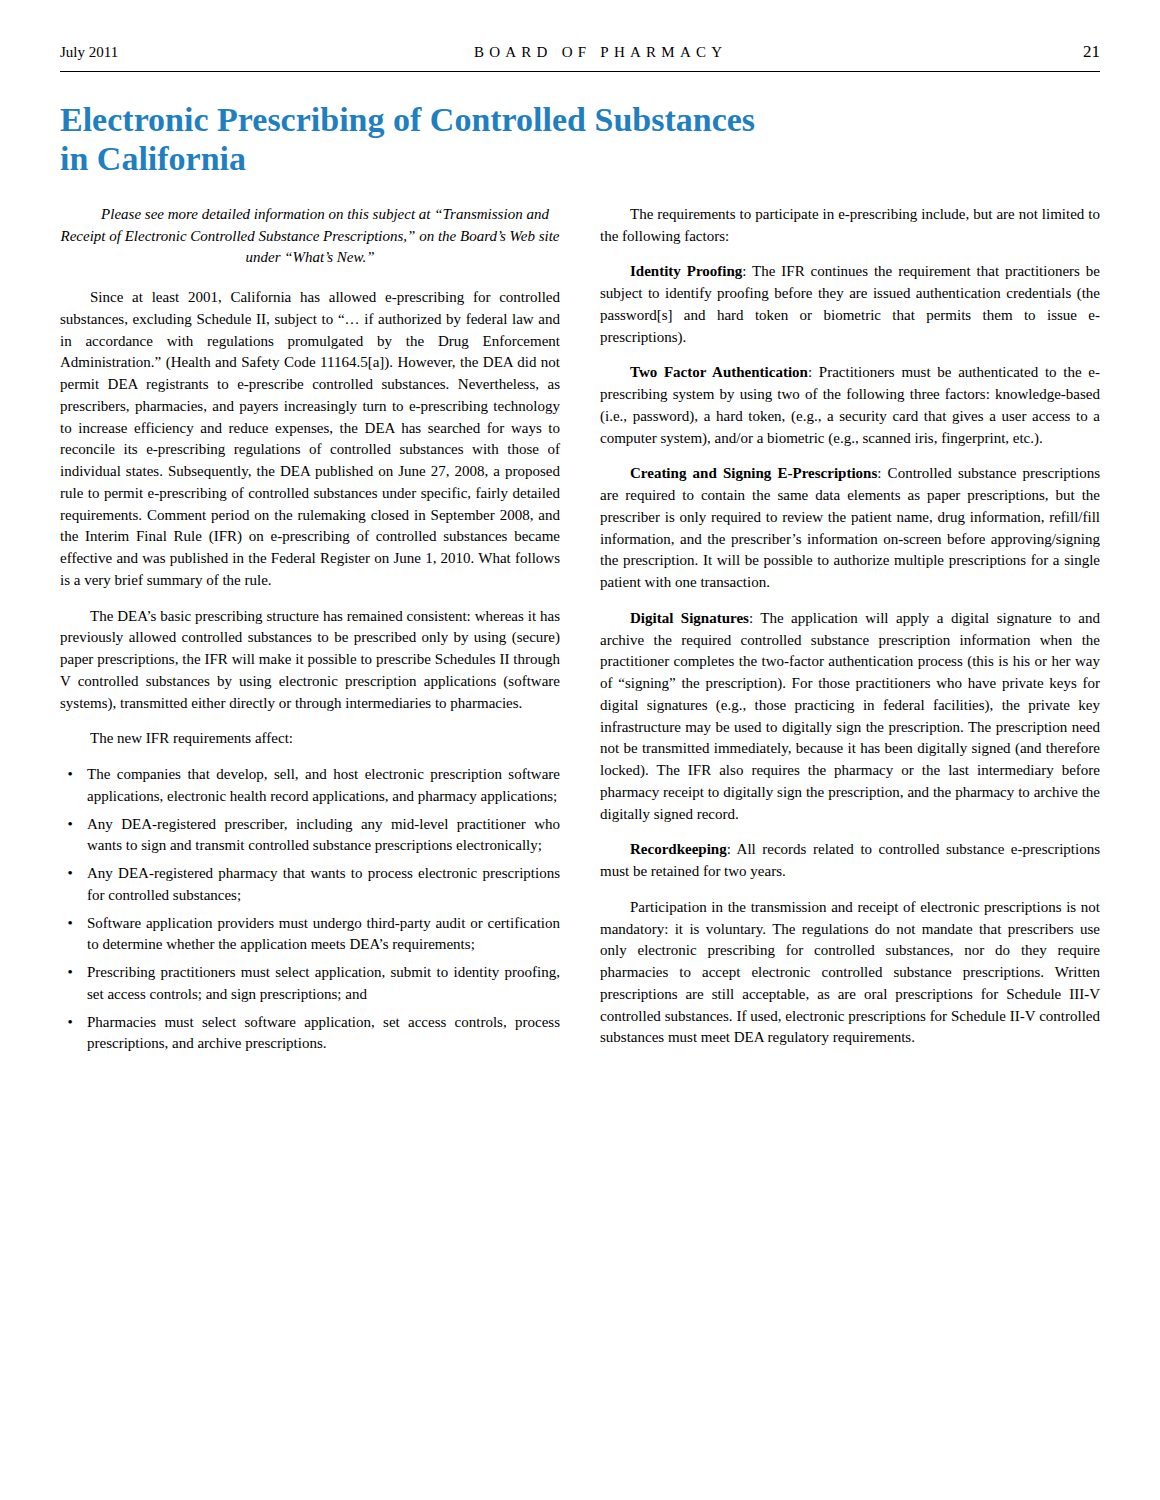July 2011
BOARD OF PHARMACY
21
Electronic Prescribing of Controlled Substances
in California
Please see more detailed information on this subject at “Transmission and Receipt of Electronic Controlled Substance Prescriptions,” on the Board’s Web site under “What’s New.”
Since at least 2001, California has allowed e-prescribing for controlled substances, excluding Schedule II, subject to “… if authorized by federal law and in accordance with regulations promulgated by the Drug Enforcement Administration.” (Health and Safety Code 11164.5[a]). However, the DEA did not permit DEA registrants to e-prescribe controlled substances. Nevertheless, as prescribers, pharmacies, and payers increasingly turn to e-prescribing technology to increase efficiency and reduce expenses, the DEA has searched for ways to reconcile its e-prescribing regulations of controlled substances with those of individual states. Subsequently, the DEA published on June 27, 2008, a proposed rule to permit e-prescribing of controlled substances under specific, fairly detailed requirements. Comment period on the rulemaking closed in September 2008, and the Interim Final Rule (IFR) on e-prescribing of controlled substances became effective and was published in the Federal Register on June 1, 2010. What follows is a very brief summary of the rule.
The DEA’s basic prescribing structure has remained consistent: whereas it has previously allowed controlled substances to be prescribed only by using (secure) paper prescriptions, the IFR will make it possible to prescribe Schedules II through V controlled substances by using electronic prescription applications (software systems), transmitted either directly or through intermediaries to pharmacies.
The new IFR requirements affect:
The companies that develop, sell, and host electronic prescription software applications, electronic health record applications, and pharmacy applications;
Any DEA-registered prescriber, including any mid-level practitioner who wants to sign and transmit controlled substance prescriptions electronically;
Any DEA-registered pharmacy that wants to process electronic prescriptions for controlled substances;
Software application providers must undergo third-party audit or certification to determine whether the application meets DEA’s requirements;
Prescribing practitioners must select application, submit to identity proofing, set access controls; and sign prescriptions; and
Pharmacies must select software application, set access controls, process prescriptions, and archive prescriptions.
The requirements to participate in e-prescribing include, but are not limited to the following factors:
Identity Proofing: The IFR continues the requirement that practitioners be subject to identify proofing before they are issued authentication credentials (the password[s] and hard token or biometric that permits them to issue e-prescriptions).
Two Factor Authentication: Practitioners must be authenticated to the e-prescribing system by using two of the following three factors: knowledge-based (i.e., password), a hard token, (e.g., a security card that gives a user access to a computer system), and/or a biometric (e.g., scanned iris, fingerprint, etc.).
Creating and Signing E-Prescriptions: Controlled substance prescriptions are required to contain the same data elements as paper prescriptions, but the prescriber is only required to review the patient name, drug information, refill/fill information, and the prescriber’s information on-screen before approving/signing the prescription. It will be possible to authorize multiple prescriptions for a single patient with one transaction.
Digital Signatures: The application will apply a digital signature to and archive the required controlled substance prescription information when the practitioner completes the two-factor authentication process (this is his or her way of “signing” the prescription). For those practitioners who have private keys for digital signatures (e.g., those practicing in federal facilities), the private key infrastructure may be used to digitally sign the prescription. The prescription need not be transmitted immediately, because it has been digitally signed (and therefore locked). The IFR also requires the pharmacy or the last intermediary before pharmacy receipt to digitally sign the prescription, and the pharmacy to archive the digitally signed record.
Recordkeeping: All records related to controlled substance e-prescriptions must be retained for two years.
Participation in the transmission and receipt of electronic prescriptions is not mandatory: it is voluntary. The regulations do not mandate that prescribers use only electronic prescribing for controlled substances, nor do they require pharmacies to accept electronic controlled substance prescriptions. Written prescriptions are still acceptable, as are oral prescriptions for Schedule III-V controlled substances. If used, electronic prescriptions for Schedule II-V controlled substances must meet DEA regulatory requirements.